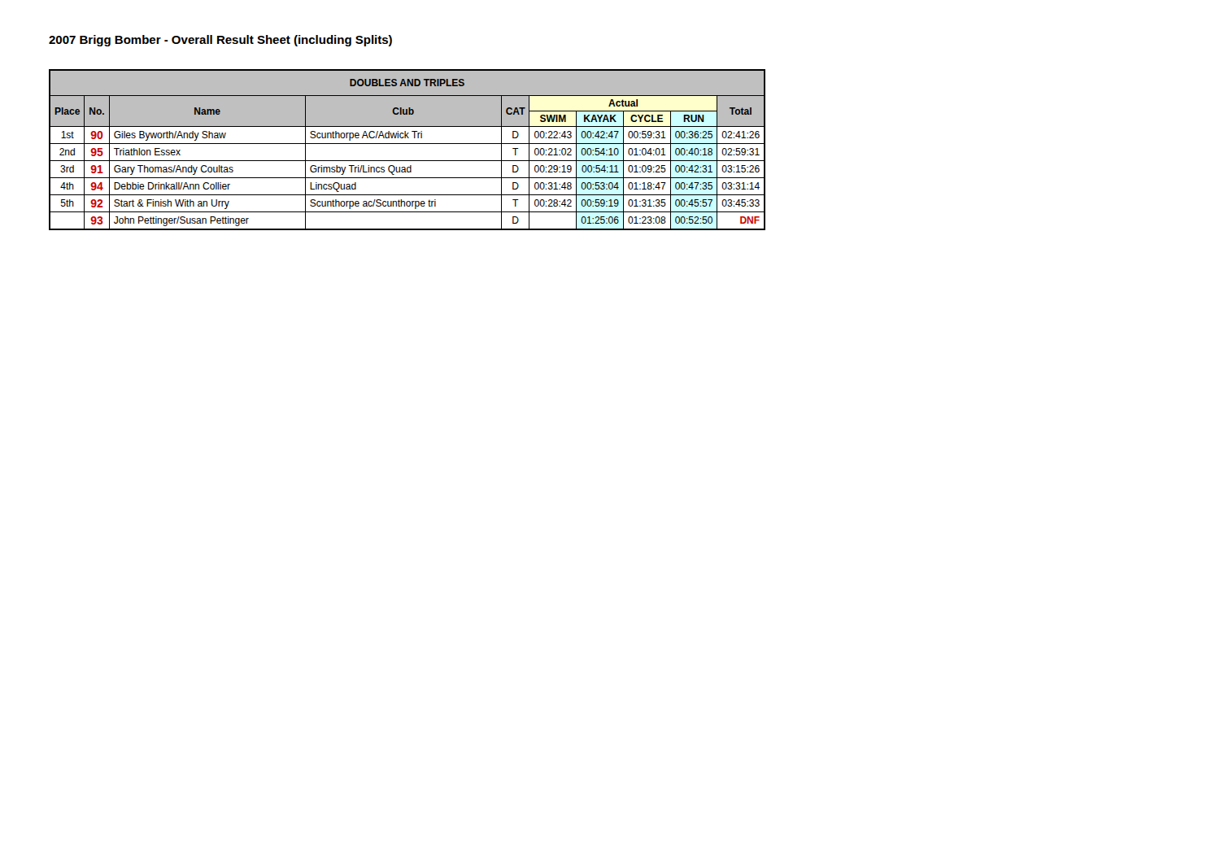2007 Brigg Bomber - Overall Result Sheet (including Splits)
| DOUBLES AND TRIPLES |
| Place | No. | Name | Club | CAT | Actual | Total |
| SWIM | KAYAK | CYCLE | RUN |
| 1st | 90 | Giles Byworth/Andy Shaw | Scunthorpe AC/Adwick Tri | D | 00:22:43 | 00:42:47 | 00:59:31 | 00:36:25 | 02:41:26 |
| 2nd | 95 | Triathlon Essex | | T | 00:21:02 | 00:54:10 | 01:04:01 | 00:40:18 | 02:59:31 |
| 3rd | 91 | Gary Thomas/Andy Coultas | Grimsby Tri/Lincs Quad | D | 00:29:19 | 00:54:11 | 01:09:25 | 00:42:31 | 03:15:26 |
| 4th | 94 | Debbie Drinkall/Ann Collier | LincsQuad | D | 00:31:48 | 00:53:04 | 01:18:47 | 00:47:35 | 03:31:14 |
| 5th | 92 | Start & Finish With an Urry | Scunthorpe ac/Scunthorpe tri | T | 00:28:42 | 00:59:19 | 01:31:35 | 00:45:57 | 03:45:33 |
| | 93 | John Pettinger/Susan Pettinger | | D | | 01:25:06 | 01:23:08 | 00:52:50 | DNF |